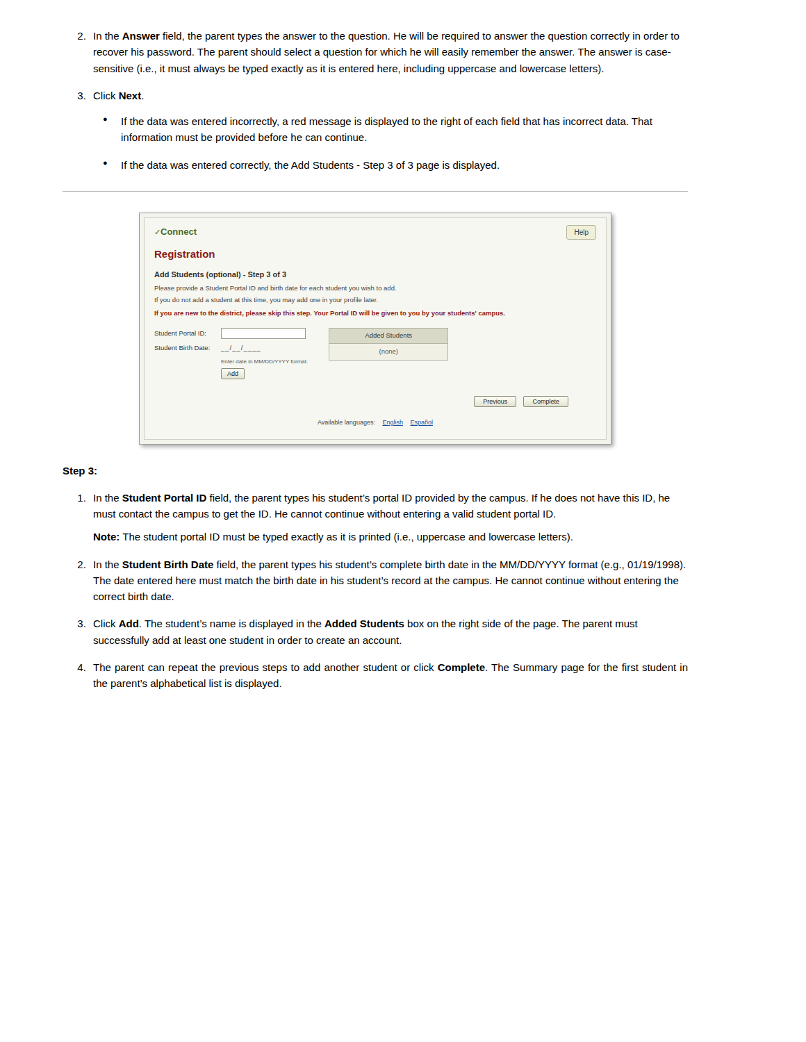In the Answer field, the parent types the answer to the question. He will be required to answer the question correctly in order to recover his password. The parent should select a question for which he will easily remember the answer. The answer is case-sensitive (i.e., it must always be typed exactly as it is entered here, including uppercase and lowercase letters).
Click Next.
If the data was entered incorrectly, a red message is displayed to the right of each field that has incorrect data. That information must be provided before he can continue.
If the data was entered correctly, the Add Students - Step 3 of 3 page is displayed.
Help
✓Connect
Registration
Add Students (optional) - Step 3 of 3
Please provide a Student Portal ID and birth date for each student you wish to add.
If you do not add a student at this time, you may add one in your profile later.
If you are new to the district, please skip this step. Your Portal ID will be given to you by your students' campus.
Student Portal ID:
Student Birth Date:
__/__/____
Enter date in MM/DD/YYYY format.
Add
Added Students
(none)
Previous Complete
Available languages: English Español
Step 3:
In the Student Portal ID field, the parent types his student’s portal ID provided by the campus. If he does not have this ID, he must contact the campus to get the ID. He cannot continue without entering a valid student portal ID.
Note: The student portal ID must be typed exactly as it is printed (i.e., uppercase and lowercase letters).
In the Student Birth Date field, the parent types his student’s complete birth date in the MM/DD/YYYY format (e.g., 01/19/1998). The date entered here must match the birth date in his student’s record at the campus. He cannot continue without entering the correct birth date.
Click Add. The student’s name is displayed in the Added Students box on the right side of the page. The parent must successfully add at least one student in order to create an account.
The parent can repeat the previous steps to add another student or click Complete. The Summary page for the first student in the parent’s alphabetical list is displayed.